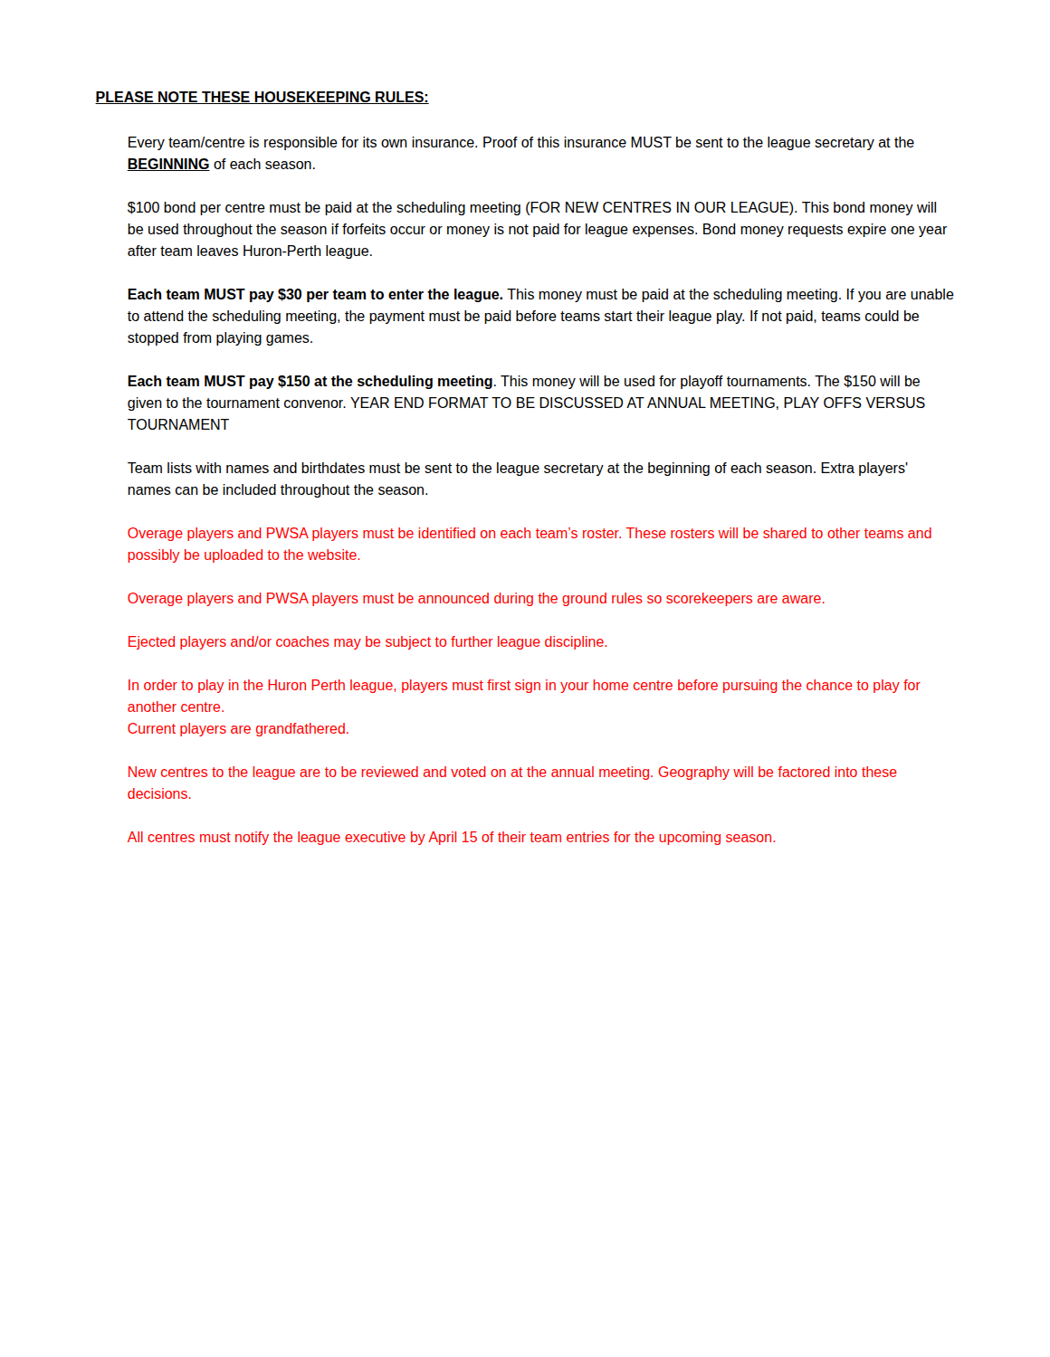PLEASE NOTE THESE HOUSEKEEPING RULES:
Every team/centre is responsible for its own insurance. Proof of this insurance MUST be sent to the league secretary at the BEGINNING of each season.
$100 bond per centre must be paid at the scheduling meeting (FOR NEW CENTRES IN OUR LEAGUE). This bond money will be used throughout the season if forfeits occur or money is not paid for league expenses. Bond money requests expire one year after team leaves Huron-Perth league.
Each team MUST pay $30 per team to enter the league. This money must be paid at the scheduling meeting. If you are unable to attend the scheduling meeting, the payment must be paid before teams start their league play. If not paid, teams could be stopped from playing games.
Each team MUST pay $150 at the scheduling meeting. This money will be used for playoff tournaments. The $150 will be given to the tournament convenor. YEAR END FORMAT TO BE DISCUSSED AT ANNUAL MEETING, PLAY OFFS VERSUS TOURNAMENT
Team lists with names and birthdates must be sent to the league secretary at the beginning of each season. Extra players' names can be included throughout the season.
Overage players and PWSA players must be identified on each team’s roster. These rosters will be shared to other teams and possibly be uploaded to the website.
Overage players and PWSA players must be announced during the ground rules so scorekeepers are aware.
Ejected players and/or coaches may be subject to further league discipline.
In order to play in the Huron Perth league, players must first sign in your home centre before pursuing the chance to play for another centre.
Current players are grandfathered.
New centres to the league are to be reviewed and voted on at the annual meeting. Geography will be factored into these decisions.
All centres must notify the league executive by April 15 of their team entries for the upcoming season.